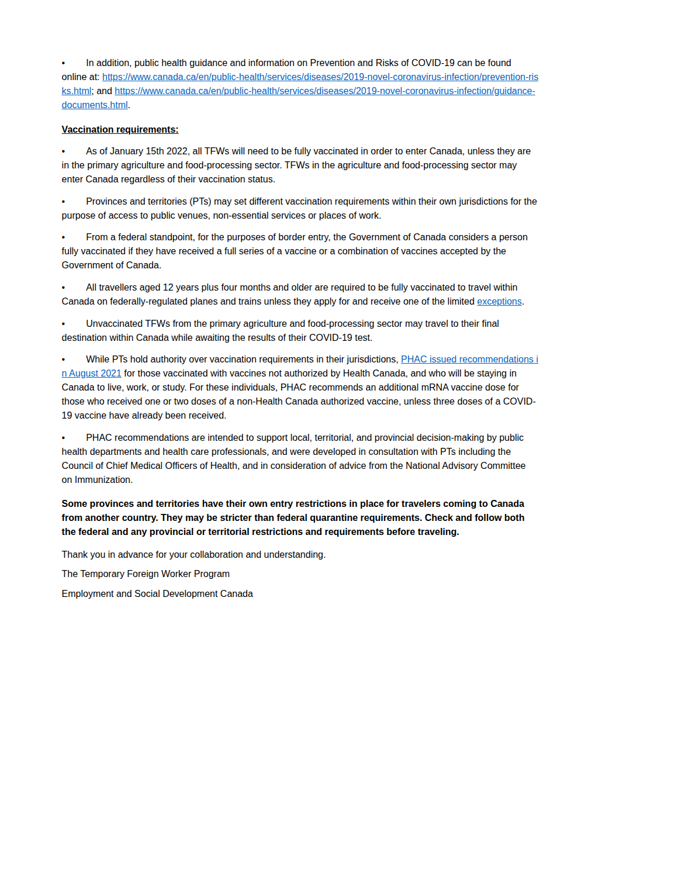•In addition, public health guidance and information on Prevention and Risks of COVID-19 can be found online at: https://www.canada.ca/en/public-health/services/diseases/2019-novel-coronavirus-infection/prevention-risks.html; and https://www.canada.ca/en/public-health/services/diseases/2019-novel-coronavirus-infection/guidance-documents.html.
Vaccination requirements:
•As of January 15th 2022, all TFWs will need to be fully vaccinated in order to enter Canada, unless they are in the primary agriculture and food-processing sector. TFWs in the agriculture and food-processing sector may enter Canada regardless of their vaccination status.
•Provinces and territories (PTs) may set different vaccination requirements within their own jurisdictions for the purpose of access to public venues, non-essential services or places of work.
•From a federal standpoint, for the purposes of border entry, the Government of Canada considers a person fully vaccinated if they have received a full series of a vaccine or a combination of vaccines accepted by the Government of Canada.
•All travellers aged 12 years plus four months and older are required to be fully vaccinated to travel within Canada on federally-regulated planes and trains unless they apply for and receive one of the limited exceptions.
•Unvaccinated TFWs from the primary agriculture and food-processing sector may travel to their final destination within Canada while awaiting the results of their COVID-19 test.
•While PTs hold authority over vaccination requirements in their jurisdictions, PHAC issued recommendations in August 2021 for those vaccinated with vaccines not authorized by Health Canada, and who will be staying in Canada to live, work, or study. For these individuals, PHAC recommends an additional mRNA vaccine dose for those who received one or two doses of a non-Health Canada authorized vaccine, unless three doses of a COVID-19 vaccine have already been received.
•PHAC recommendations are intended to support local, territorial, and provincial decision-making by public health departments and health care professionals, and were developed in consultation with PTs including the Council of Chief Medical Officers of Health, and in consideration of advice from the National Advisory Committee on Immunization.
Some provinces and territories have their own entry restrictions in place for travelers coming to Canada from another country. They may be stricter than federal quarantine requirements. Check and follow both the federal and any provincial or territorial restrictions and requirements before traveling.
Thank you in advance for your collaboration and understanding.
The Temporary Foreign Worker Program
Employment and Social Development Canada